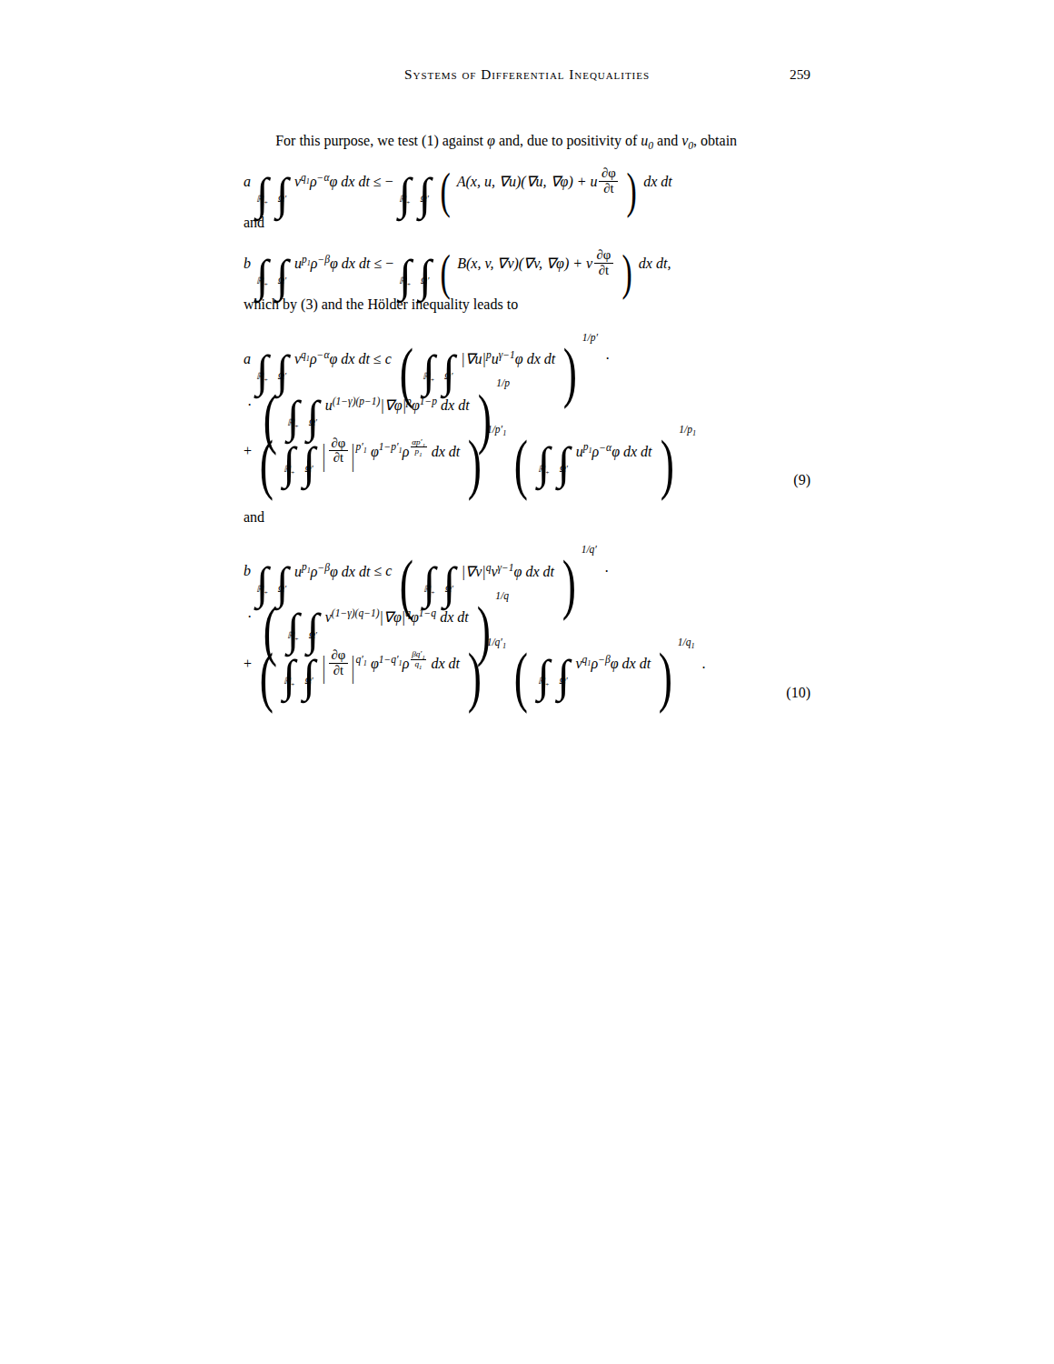Systems of Differential Inequalities 259
For this purpose, we test (1) against φ and, due to positivity of u0 and v0, obtain
a ∫ℝ+ ∫Ω′ vq1ρ−αφ dx dt ≤ − ∫ℝ+ ∫Ω′ ( A(x, u, ∇u)(∇u, ∇φ) + u∂φ∂t ) dx dt
and
b ∫ℝ+ ∫Ω′ up1ρ−βφ dx dt ≤ − ∫ℝ+ ∫Ω′ ( B(x, v, ∇v)(∇v, ∇φ) + v∂φ∂t ) dx dt,
which by (3) and the Hölder inequality leads to
a ∫ℝ+ ∫Ω′ vq1ρ−αφ dx dt ≤ c ( ∫ℝ+ ∫Ω′ |∇u|puγ−1φ dx dt ) 1/p′ ·
· ( ∫ℝ+ ∫Ω′ u(1−γ)(p−1)|∇φ|pφ1−p dx dt ) 1/p
+ ( ∫ℝ+ ∫Ω′ |∂φ∂t|p′1 φ1−p′1ραp′1 p1 dx dt ) 1/p′1 ( ∫ℝ+ ∫Ω′ up1ρ−αφ dx dt ) 1/p1
(9)
and
b ∫ℝ+ ∫Ω′ up1ρ−βφ dx dt ≤ c ( ∫ℝ+ ∫Ω′ |∇v|qvγ−1φ dx dt ) 1/q′ ·
· ( ∫ℝ+ ∫Ω′ v(1−γ)(q−1)|∇φ|qφ1−q dx dt ) 1/q
+ ( ∫ℝ+ ∫Ω′ |∂φ∂t|q′1 φ1−q′1ρβq′1 q1 dx dt ) 1/q′1 ( ∫ℝ+ ∫Ω′ vq1ρ−βφ dx dt ) 1/q1 .
(10)